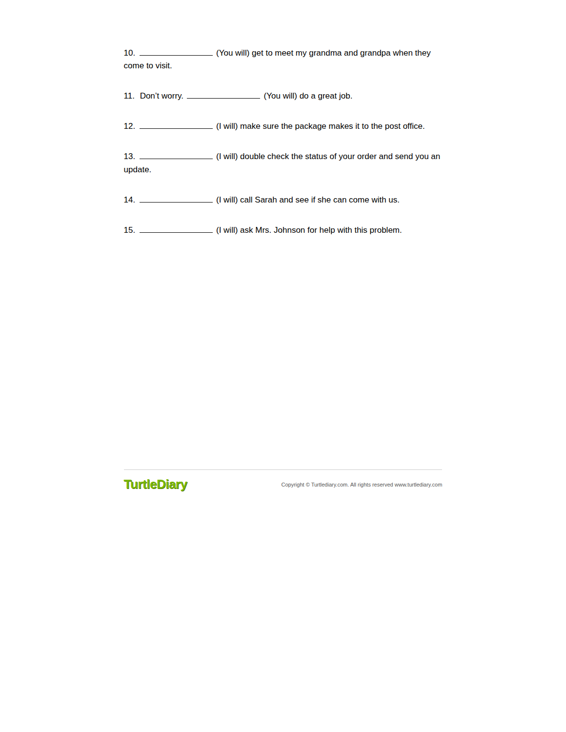10. (You will) get to meet my grandma and grandpa when they come to visit.
11. Don’t worry. (You will) do a great job.
12. (I will) make sure the package makes it to the post office.
13. (I will) double check the status of your order and send you an update.
14. (I will) call Sarah and see if she can come with us.
15. (I will) ask Mrs. Johnson for help with this problem.
TurtleDiary
Copyright © Turtlediary.com. All rights reserved www.turtlediary.com